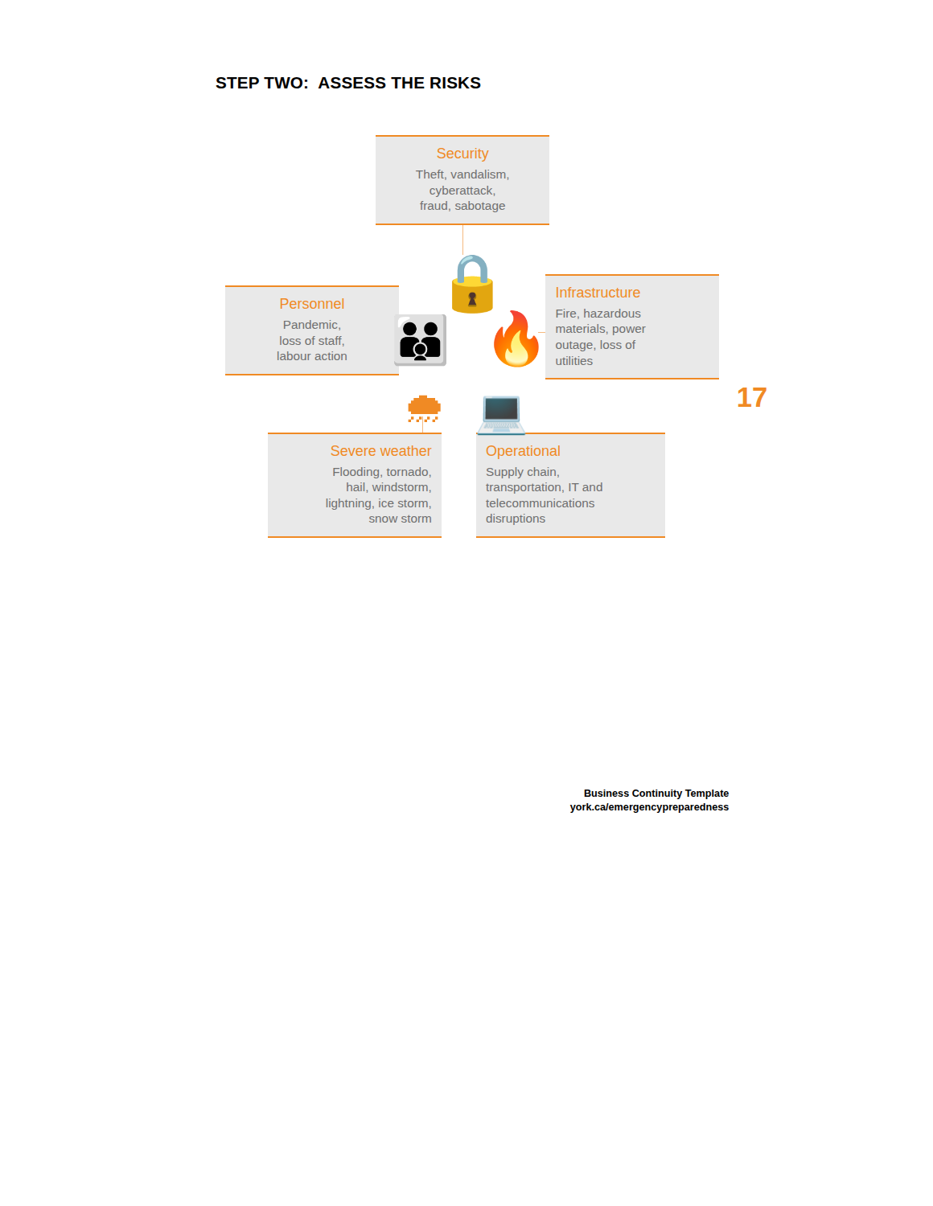STEP TWO: ASSESS THE RISKS
Security Theft, vandalism,
cyberattack,
fraud, sabotage
Personnel Pandemic,
loss of staff,
labour action
Infrastructure Fire, hazardous
materials, power
outage, loss of
utilities
Severe weather Flooding, tornado,
hail, windstorm,
lightning, ice storm,
snow storm
Operational Supply chain,
transportation, IT and
telecommunications
disruptions
🔒
👪
🔥
🌧
💻
17
Business Continuity Template
york.ca/emergencypreparedness